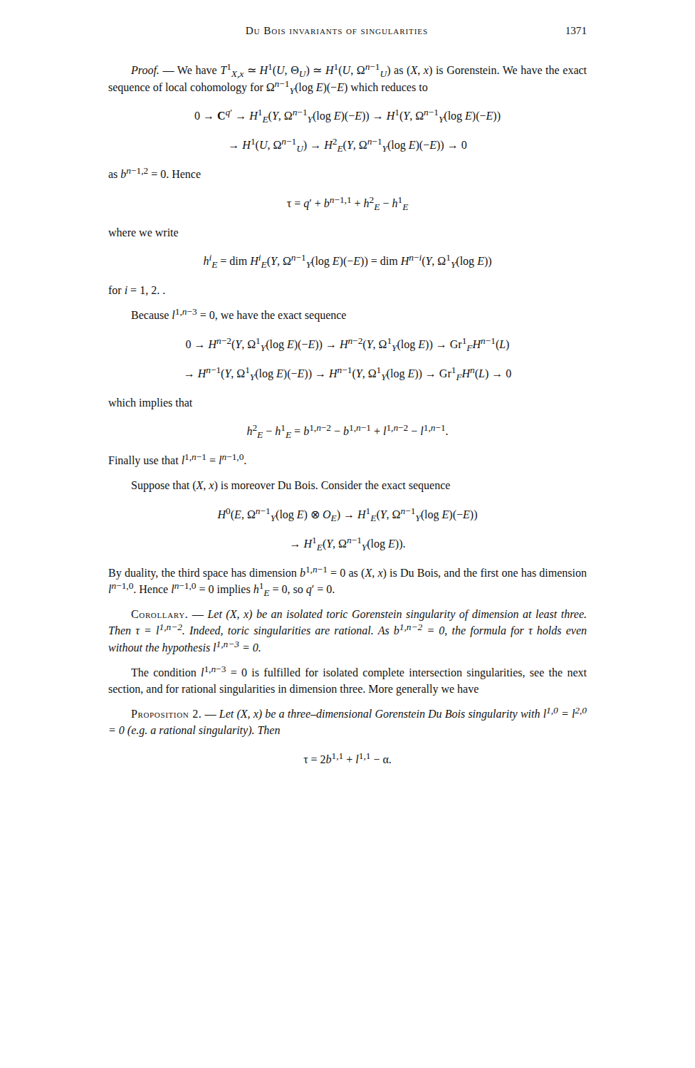Du Bois invariants of singularities 1371
Proof. — We have T1X,x ≃ H1(U, ΘU) ≃ H1(U, Ωn−1U) as (X, x) is Gorenstein. We have the exact sequence of local cohomology for Ωn−1Y(log E)(−E) which reduces to
0 → Cq′ → H1E(Y, Ωn−1Y(log E)(−E)) → H1(Y, Ωn−1Y(log E)(−E))
→ H1(U, Ωn−1U) → H2E(Y, Ωn−1Y(log E)(−E)) → 0
as bn−1,2 = 0. Hence
τ = q′ + bn−1,1 + h2E − h1E
where we write
hiE = dim HiE(Y, Ωn−1Y(log E)(−E)) = dim Hn−i(Y, Ω1Y(log E))
for i = 1, 2. .
Because l1,n−3 = 0, we have the exact sequence
0 → Hn−2(Y, Ω1Y(log E)(−E)) → Hn−2(Y, Ω1Y(log E)) → Gr1FHn−1(L)
→ Hn−1(Y, Ω1Y(log E)(−E)) → Hn−1(Y, Ω1Y(log E)) → Gr1FHn(L) → 0
which implies that
h2E − h1E = b1,n−2 − b1,n−1 + l1,n−2 − l1,n−1.
Finally use that l1,n−1 = ln−1,0.
Suppose that (X, x) is moreover Du Bois. Consider the exact sequence
H0(E, Ωn−1Y(log E) ⊗ OE) → H1E(Y, Ωn−1Y(log E)(−E))
→ H1E(Y, Ωn−1Y(log E)).
By duality, the third space has dimension b1,n−1 = 0 as (X, x) is Du Bois, and the first one has dimension ln−1,0. Hence ln−1,0 = 0 implies h1E = 0, so q′ = 0.
Corollary. — Let (X, x) be an isolated toric Gorenstein singularity of dimension at least three. Then τ = l1,n−2. Indeed, toric singularities are rational. As b1,n−2 = 0, the formula for τ holds even without the hypothesis l1,n−3 = 0.
The condition l1,n−3 = 0 is fulfilled for isolated complete intersection singularities, see the next section, and for rational singularities in dimension three. More generally we have
Proposition 2. — Let (X, x) be a three–dimensional Gorenstein Du Bois singularity with l1,0 = l2,0 = 0 (e.g. a rational singularity). Then
τ = 2b1,1 + l1,1 − α.